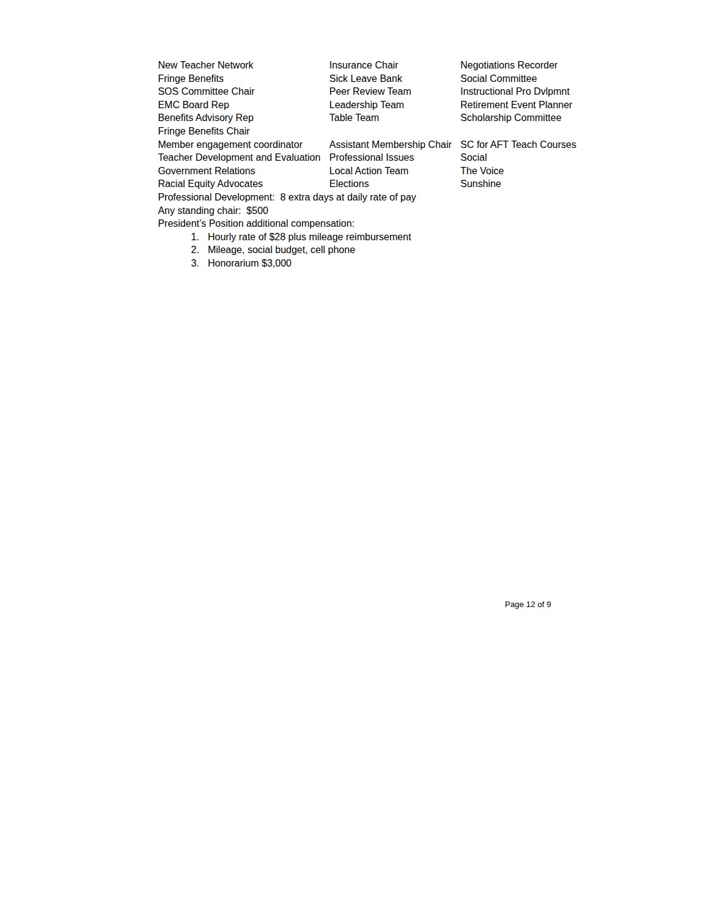| New Teacher Network | Insurance Chair | Negotiations Recorder |
| Fringe Benefits | Sick Leave Bank | Social Committee |
| SOS Committee Chair | Peer Review Team | Instructional Pro Dvlpmnt |
| EMC Board Rep | Leadership Team | Retirement Event Planner |
| Benefits Advisory Rep | Table Team | Scholarship Committee |
| Fringe Benefits Chair | | |
| Member engagement coordinator | Assistant Membership Chair | SC for AFT Teach Courses |
| Teacher Development and Evaluation | Professional Issues | Social |
| Government Relations | Local Action Team | The Voice |
| Racial Equity Advocates | Elections | Sunshine |
Professional Development: 8 extra days at daily rate of pay
Any standing chair: $500
President’s Position additional compensation:
Hourly rate of $28 plus mileage reimbursement
Mileage, social budget, cell phone
Honorarium $3,000
Page 12 of 9